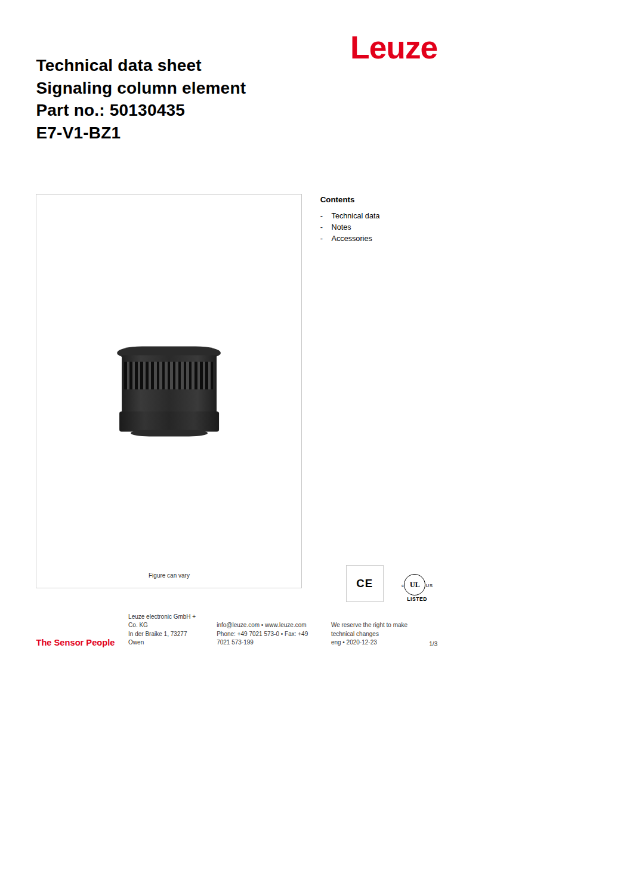Leuze
Technical data sheet Signaling column element Part no.: 50130435 E7-V1-BZ1
Figure can vary
Contents
Technical data
Notes
Accessories
CE
cUL US
LISTED
The Sensor People
Leuze electronic GmbH + Co. KG
In der Braike 1, 73277 Owen
info@leuze.com • www.leuze.com
Phone: +49 7021 573-0 • Fax: +49 7021 573-199
We reserve the right to make technical changes
eng • 2020-12-23
1/3